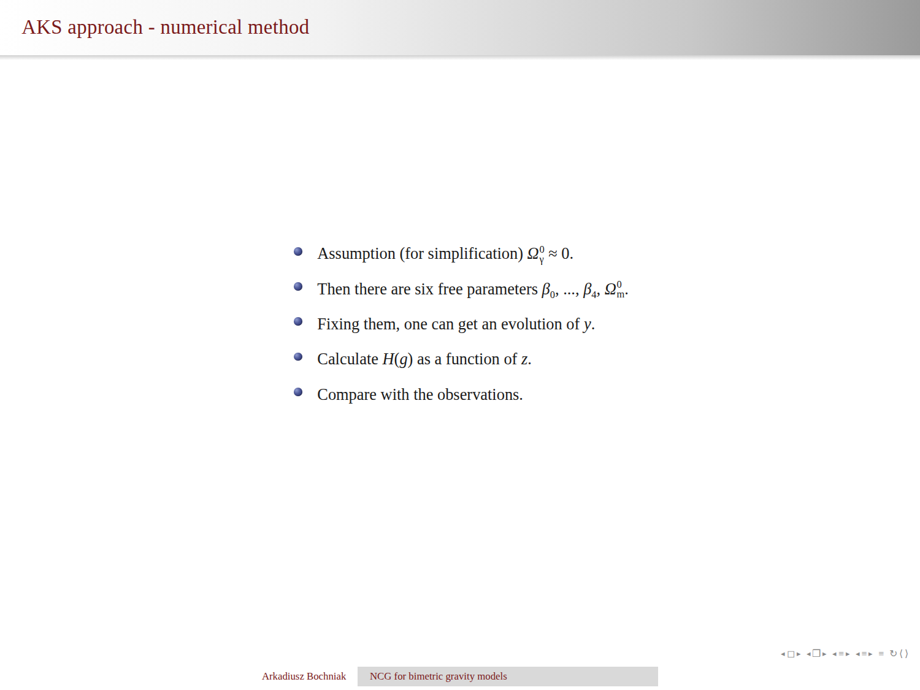AKS approach - numerical method
Assumption (for simplification) Ω 0 γ ≈ 0.
Then there are six free parameters β0, ..., β4, Ω 0 m.
Fixing them, one can get an evolution of y.
Calculate H(g) as a function of z.
Compare with the observations.
◂◻▸ ◂❐▸ ◂≡▸ ◂≡▸ ≡ ↻⟨⟩
Arkadiusz Bochniak
NCG for bimetric gravity models